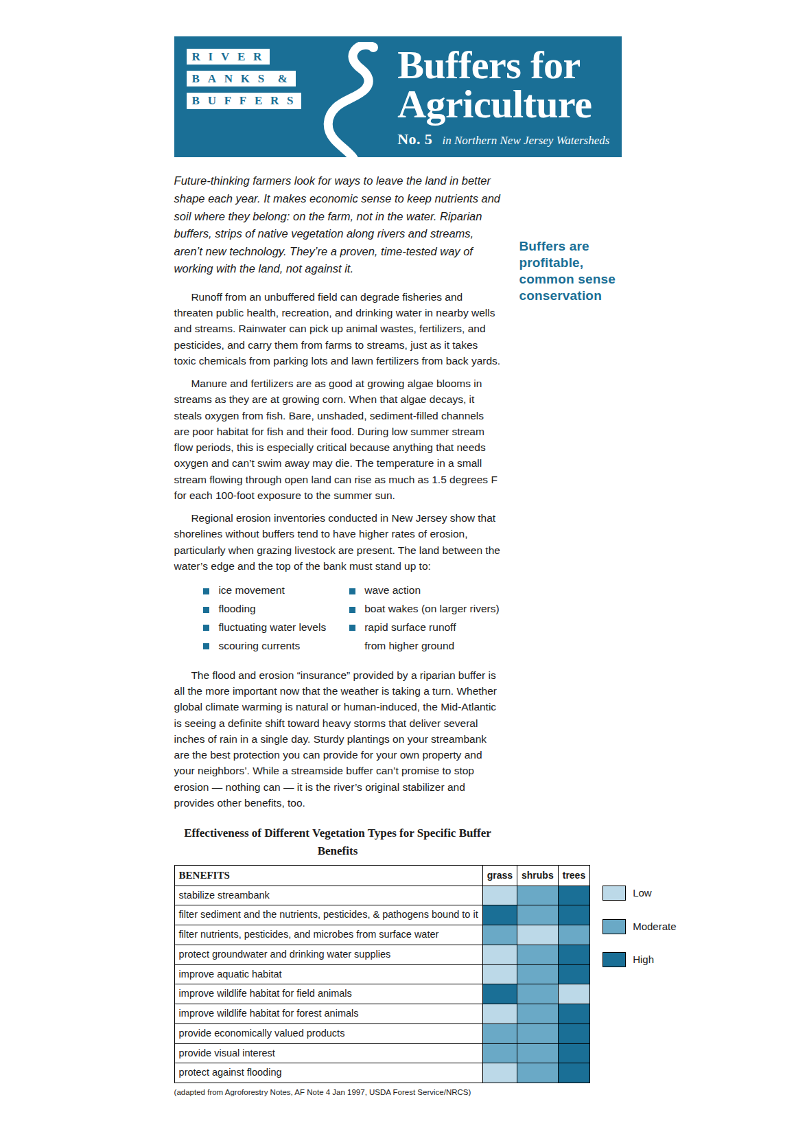R I V E R B A N K S & B U F F E R S
Buffers for
Agriculture
No. 5 in Northern New Jersey Watersheds
Future-thinking farmers look for ways to leave the land in better shape each year. It makes economic sense to keep nutrients and soil where they belong: on the farm, not in the water. Riparian buffers, strips of native vegetation along rivers and streams, aren’t new technology. They’re a proven, time-tested way of working with the land, not against it.
Runoff from an unbuffered field can degrade fisheries and threaten public health, recreation, and drinking water in nearby wells and streams. Rainwater can pick up animal wastes, fertilizers, and pesticides, and carry them from farms to streams, just as it takes toxic chemicals from parking lots and lawn fertilizers from back yards.
Manure and fertilizers are as good at growing algae blooms in streams as they are at growing corn. When that algae decays, it steals oxygen from fish. Bare, unshaded, sediment-filled channels are poor habitat for fish and their food. During low summer stream flow periods, this is especially critical because anything that needs oxygen and can’t swim away may die. The temperature in a small stream flowing through open land can rise as much as 1.5 degrees F for each 100-foot exposure to the summer sun.
Regional erosion inventories conducted in New Jersey show that shorelines without buffers tend to have higher rates of erosion, particularly when grazing livestock are present. The land between the water’s edge and the top of the bank must stand up to:
ice movement
flooding
fluctuating water levels
scouring currents
wave action
boat wakes (on larger rivers)
rapid surface runoff
from higher ground
The flood and erosion “insurance” provided by a riparian buffer is all the more important now that the weather is taking a turn. Whether global climate warming is natural or human-induced, the Mid-Atlantic is seeing a definite shift toward heavy storms that deliver several inches of rain in a single day. Sturdy plantings on your streambank are the best protection you can provide for your own property and your neighbors’. While a streamside buffer can’t promise to stop erosion — nothing can — it is the river’s original stabilizer and provides other benefits, too.
Effectiveness of Different Vegetation Types for Specific Buffer Benefits
| BENEFITS | grass | shrubs | trees |
| --- | --- | --- | --- |
| stabilize streambank | | | |
| filter sediment and the nutrients, pesticides, & pathogens bound to it | | | |
| filter nutrients, pesticides, and microbes from surface water | | | |
| protect groundwater and drinking water supplies | | | |
| improve aquatic habitat | | | |
| improve wildlife habitat for field animals | | | |
| improve wildlife habitat for forest animals | | | |
| provide economically valued products | | | |
| provide visual interest | | | |
| protect against flooding | | | |
Low
Moderate
High
(adapted from Agroforestry Notes, AF Note 4 Jan 1997, USDA Forest Service/NRCS)
Buffers are profitable, common sense conservation